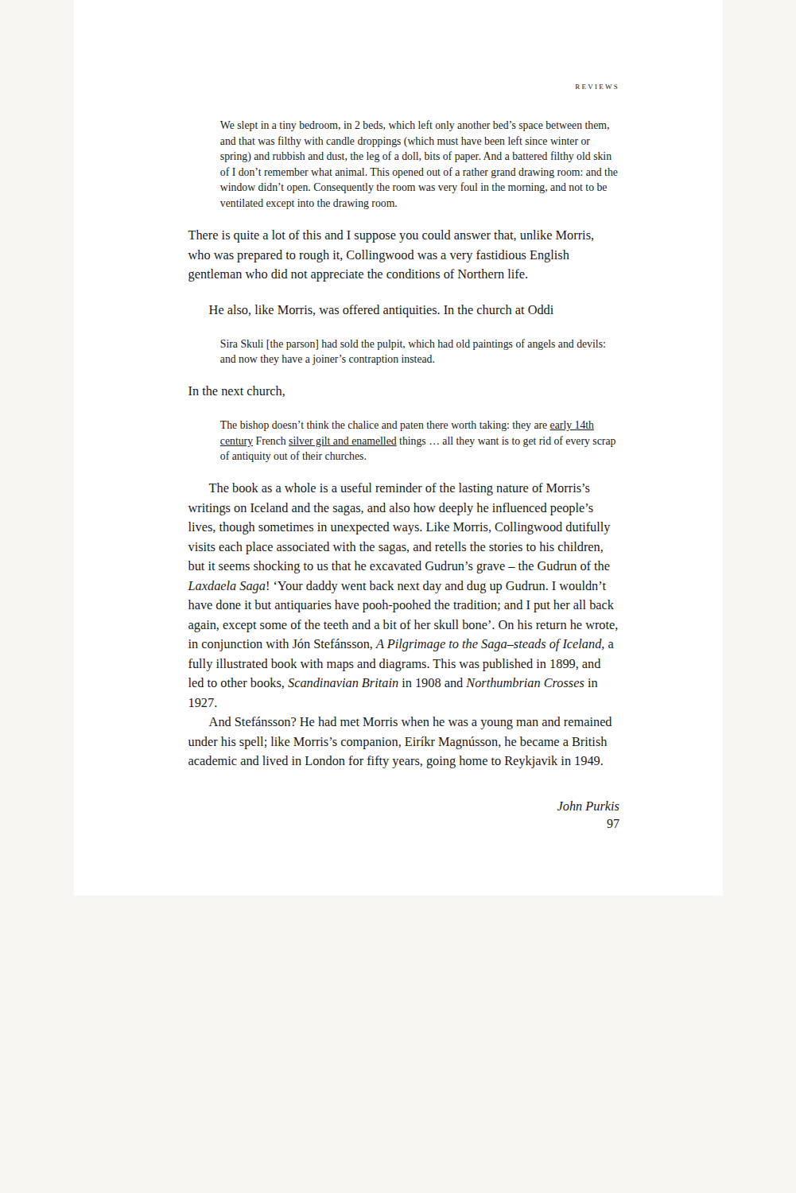Reviews
We slept in a tiny bedroom, in 2 beds, which left only another bed’s space between them, and that was filthy with candle droppings (which must have been left since winter or spring) and rubbish and dust, the leg of a doll, bits of paper. And a battered filthy old skin of I don’t remember what animal. This opened out of a rather grand drawing room: and the window didn’t open. Consequently the room was very foul in the morning, and not to be ventilated except into the drawing room.
There is quite a lot of this and I suppose you could answer that, unlike Morris, who was prepared to rough it, Collingwood was a very fastidious English gentleman who did not appreciate the conditions of Northern life.
He also, like Morris, was offered antiquities. In the church at Oddi
Sira Skuli [the parson] had sold the pulpit, which had old paintings of angels and devils: and now they have a joiner’s contraption instead.
In the next church,
The bishop doesn’t think the chalice and paten there worth taking: they are early 14th century French silver gilt and enamelled things … all they want is to get rid of every scrap of antiquity out of their churches.
The book as a whole is a useful reminder of the lasting nature of Morris’s writings on Iceland and the sagas, and also how deeply he influenced people’s lives, though sometimes in unexpected ways. Like Morris, Collingwood dutifully visits each place associated with the sagas, and retells the stories to his children, but it seems shocking to us that he excavated Gudrun’s grave – the Gudrun of the Laxdaela Saga! ‘Your daddy went back next day and dug up Gudrun. I wouldn’t have done it but antiquaries have pooh-poohed the tradition; and I put her all back again, except some of the teeth and a bit of her skull bone’. On his return he wrote, in conjunction with Jón Stefánsson, A Pilgrimage to the Saga–steads of Iceland, a fully illustrated book with maps and diagrams. This was published in 1899, and led to other books, Scandinavian Britain in 1908 and Northumbrian Crosses in 1927.
And Stefánsson? He had met Morris when he was a young man and remained under his spell; like Morris’s companion, Eiríkr Magnússon, he became a British academic and lived in London for fifty years, going home to Reykjavik in 1949.
John Purkis
97